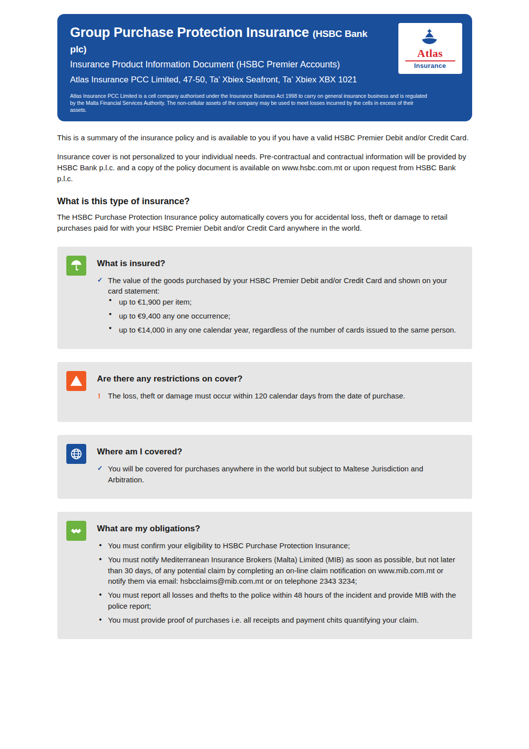Atlas
Insurance
Group Purchase Protection Insurance (HSBC Bank plc)
Insurance Product Information Document (HSBC Premier Accounts)
Atlas Insurance PCC Limited, 47-50, Ta’ Xbiex Seafront, Ta’ Xbiex XBX 1021
Atlas Insurance PCC Limited is a cell company authorised under the Insurance Business Act 1998 to carry on general insurance business and is regulated by the Malta Financial Services Authority. The non-cellular assets of the company may be used to meet losses incurred by the cells in excess of their assets.
This is a summary of the insurance policy and is available to you if you have a valid HSBC Premier Debit and/or Credit Card.
Insurance cover is not personalized to your individual needs. Pre-contractual and contractual information will be provided by HSBC Bank p.l.c. and a copy of the policy document is available on www.hsbc.com.mt or upon request from HSBC Bank p.l.c.
What is this type of insurance?
The HSBC Purchase Protection Insurance policy automatically covers you for accidental loss, theft or damage to retail purchases paid for with your HSBC Premier Debit and/or Credit Card anywhere in the world.
What is insured?
The value of the goods purchased by your HSBC Premier Debit and/or Credit Card and shown on your card statement:
up to €1,900 per item;
up to €9,400 any one occurrence;
up to €14,000 in any one calendar year, regardless of the number of cards issued to the same person.
Are there any restrictions on cover?
The loss, theft or damage must occur within 120 calendar days from the date of purchase.
Where am I covered?
You will be covered for purchases anywhere in the world but subject to Maltese Jurisdiction and Arbitration.
What are my obligations?
You must confirm your eligibility to HSBC Purchase Protection Insurance;
You must notify Mediterranean Insurance Brokers (Malta) Limited (MIB) as soon as possible, but not later than 30 days, of any potential claim by completing an on-line claim notification on www.mib.com.mt or notify them via email: hsbcclaims@mib.com.mt or on telephone 2343 3234;
You must report all losses and thefts to the police within 48 hours of the incident and provide MIB with the police report;
You must provide proof of purchases i.e. all receipts and payment chits quantifying your claim.